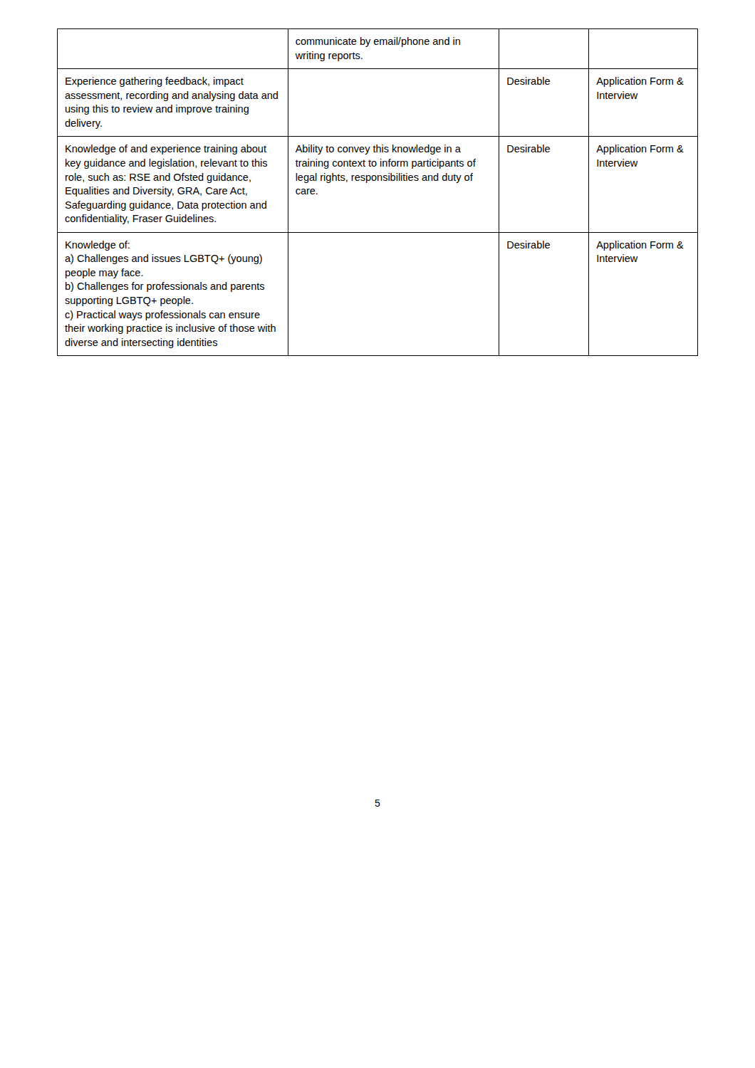| | communicate by email/phone and in writing reports. | | |
| Experience gathering feedback, impact assessment, recording and analysing data and using this to review and improve training delivery. | | Desirable | Application Form & Interview |
| Knowledge of and experience training about key guidance and legislation, relevant to this role, such as: RSE and Ofsted guidance, Equalities and Diversity, GRA, Care Act, Safeguarding guidance, Data protection and confidentiality, Fraser Guidelines. | Ability to convey this knowledge in a training context to inform participants of legal rights, responsibilities and duty of care. | Desirable | Application Form & Interview |
| Knowledge of: a) Challenges and issues LGBTQ+ (young) people may face. b) Challenges for professionals and parents supporting LGBTQ+ people. c) Practical ways professionals can ensure their working practice is inclusive of those with diverse and intersecting identities | | Desirable | Application Form & Interview |
5